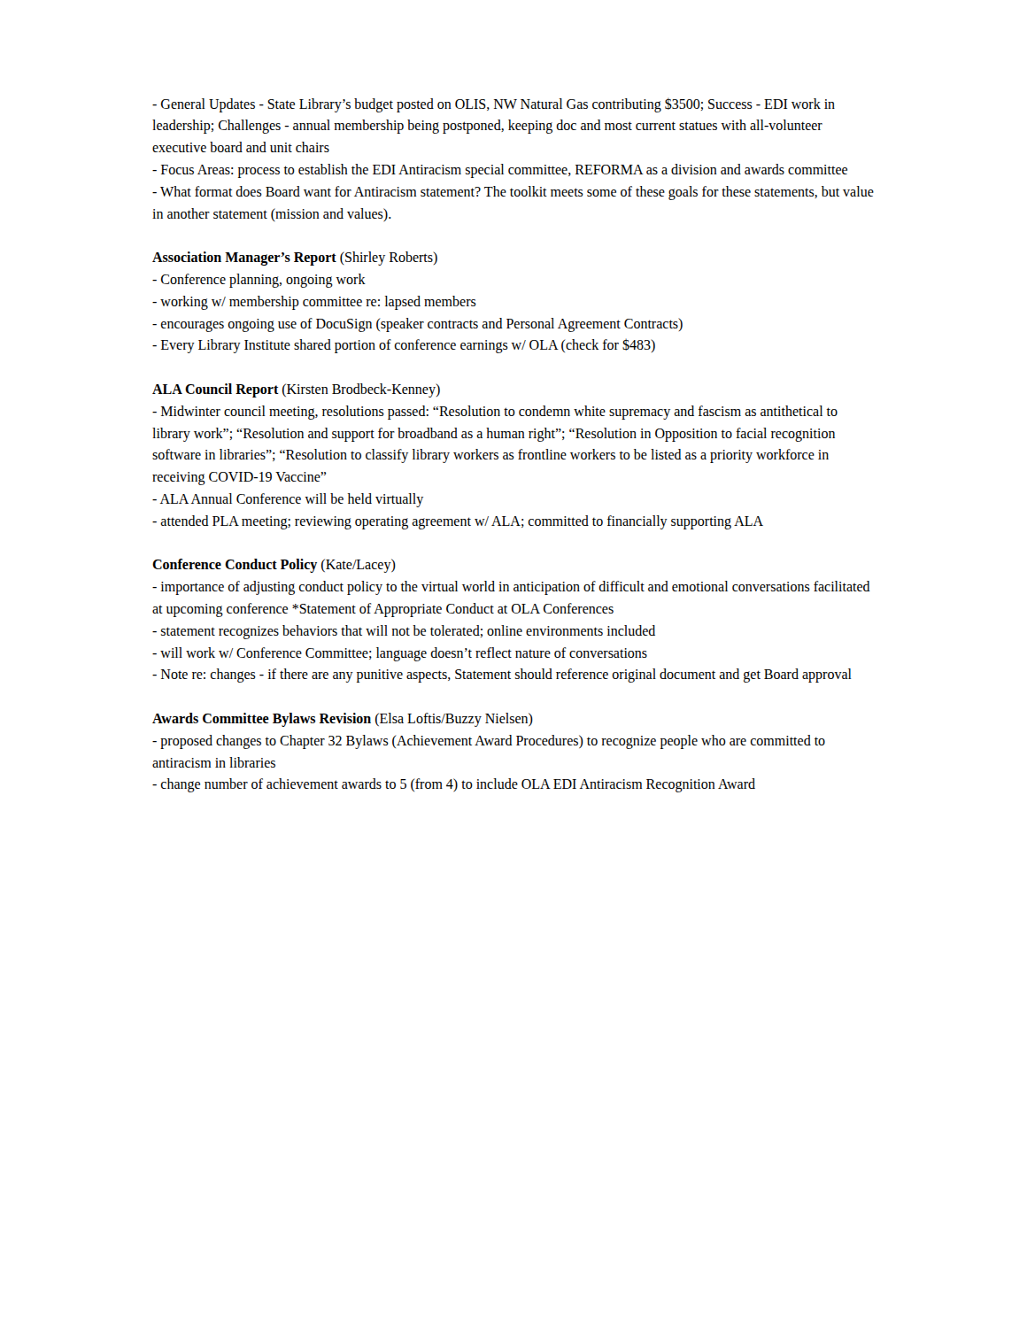- General Updates - State Library’s budget posted on OLIS, NW Natural Gas contributing $3500; Success - EDI work in leadership; Challenges - annual membership being postponed, keeping doc and most current statues with all-volunteer executive board and unit chairs
- Focus Areas: process to establish the EDI Antiracism special committee, REFORMA as a division and awards committee
- What format does Board want for Antiracism statement? The toolkit meets some of these goals for these statements, but value in another statement (mission and values).
Association Manager’s Report (Shirley Roberts)
- Conference planning, ongoing work
- working w/ membership committee re: lapsed members
- encourages ongoing use of DocuSign (speaker contracts and Personal Agreement Contracts)
- Every Library Institute shared portion of conference earnings w/ OLA (check for $483)
ALA Council Report (Kirsten Brodbeck-Kenney)
- Midwinter council meeting, resolutions passed: “Resolution to condemn white supremacy and fascism as antithetical to library work”; “Resolution and support for broadband as a human right”; “Resolution in Opposition to facial recognition software in libraries”; “Resolution to classify library workers as frontline workers to be listed as a priority workforce in receiving COVID-19 Vaccine”
- ALA Annual Conference will be held virtually
- attended PLA meeting; reviewing operating agreement w/ ALA; committed to financially supporting ALA
Conference Conduct Policy (Kate/Lacey)
- importance of adjusting conduct policy to the virtual world in anticipation of difficult and emotional conversations facilitated at upcoming conference *Statement of Appropriate Conduct at OLA Conferences
- statement recognizes behaviors that will not be tolerated; online environments included
- will work w/ Conference Committee; language doesn’t reflect nature of conversations
- Note re: changes - if there are any punitive aspects, Statement should reference original document and get Board approval
Awards Committee Bylaws Revision (Elsa Loftis/Buzzy Nielsen)
- proposed changes to Chapter 32 Bylaws (Achievement Award Procedures) to recognize people who are committed to antiracism in libraries
- change number of achievement awards to 5 (from 4) to include OLA EDI Antiracism Recognition Award